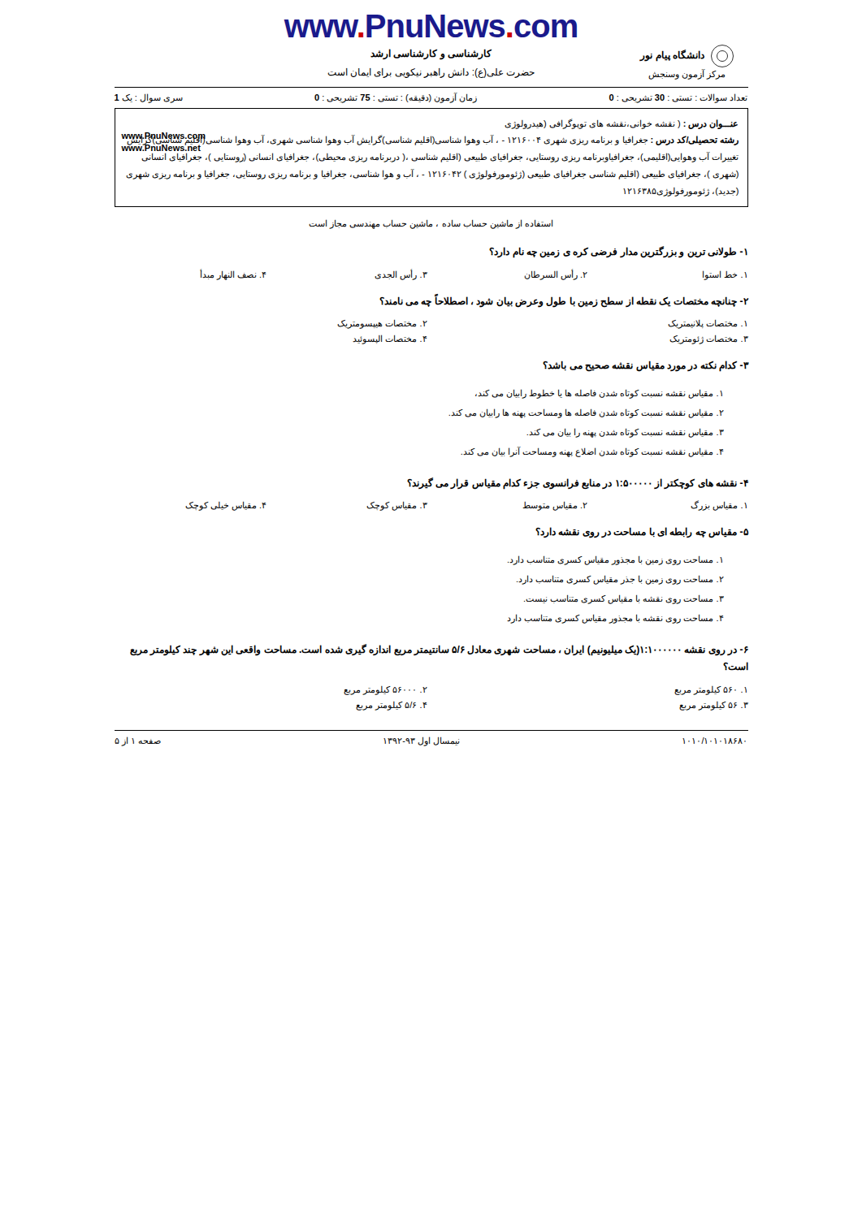www. PnuNews. com
دانشگاه پیام نور
مرکز آزمون وسنجش
کارشناسی و کارشناسی ارشد
حضرت علی(ع): دانش راهبر نیکویی برای ایمان است
تعداد سوالات : تستی : 30 تشریحی : 0
زمان آزمون (دقیقه) : تستی : 75 تشریحی : 0
سری سوال : یک 1
www.PnuNews.com
www.PnuNews.net
عنـــوان درس : ( نقشه خوانی،نقشه های توپوگرافی (هیدرولوژی
رشته تحصیلی/کد درس : جغرافیا و برنامه ریزی شهری ۱۲۱۶۰۰۴ - ، آب وهوا شناسی(اقلیم شناسی)گرایش آب وهوا شناسی شهری، آب وهوا شناسی(اقلیم شناسی)گرایش تغییرات آب وهوایی(اقلیمی)، جغرافیاوبرنامه ریزی روستایی، جغرافیای طبیعی (اقلیم شناسی ،( دربرنامه ریزی محیطی)، جغرافیای انسانی (روستایی )، جغرافیای انسانی (شهری )، جغرافیای طبیعی (اقلیم شناسی جغرافیای طبیعی (ژئومورفولوژی ) ۱۲۱۶۰۴۲ - ، آب و هوا شناسی، جغرافیا و برنامه ریزی روستایی، جغرافیا و برنامه ریزی شهری (جدید)، ژئومورفولوژی۱۲۱۶۳۸۵
استفاده از ماشین حساب ساده ، ماشین حساب مهندسی مجاز است
۱- طولانی ترین و بزرگترین مدار فرضی کره ی زمین چه نام دارد؟
۱. خط استوا
۲. رأس السرطان
۳. رأس الجدی
۴. نصف النهار مبدأ
۲- چنانچه مختصات یک نقطه از سطح زمین با طول وعرض بیان شود ، اصطلاحاً چه می نامند؟
۱. مختصات پلانیمتریک
۲. مختصات هیپسومتریک
۳. مختصات ژئومتریک
۴. مختصات الپسوئید
۳- کدام نکته در مورد مقیاس نقشه صحیح می باشد؟
۱. مقیاس نقشه نسبت کوتاه شدن فاصله ها یا خطوط رابیان می کند،
۲. مقیاس نقشه نسبت کوتاه شدن فاصله ها ومساحت پهنه ها رابیان می کند.
۳. مقیاس نقشه نسبت کوتاه شدن پهنه را بیان می کند.
۴. مقیاس نقشه نسبت کوتاه شدن اضلاع پهنه ومساحت آنرا بیان می کند.
۴- نقشه های کوچکتر از ۱:۵۰۰۰۰۰ در منابع فرانسوی جزء کدام مقیاس قرار می گیرند؟
۱. مقیاس بزرگ
۲. مقیاس متوسط
۳. مقیاس کوچک
۴. مقیاس خیلی کوچک
۵- مقیاس چه رابطه ای با مساحت در روی نقشه دارد؟
۱. مساحت روی زمین با مجذور مقیاس کسری متناسب دارد.
۲. مساحت روی زمین با جذر مقیاس کسری متناسب دارد.
۳. مساحت روی نقشه با مقیاس کسری متناسب نیست.
۴. مساحت روی نقشه با مجذور مقیاس کسری متناسب دارد
۶- در روی نقشه ۱:۱۰۰۰۰۰۰(یک میلیونیم) ایران ، مساحت شهری معادل ۵/۶ سانتیمتر مربع اندازه گیری شده است. مساحت واقعی این شهر چند کیلومتر مربع است؟
۱. ۵۶۰ کیلومتر مربع
۲. ۵۶۰۰۰ کیلومتر مربع
۳. ۵۶ کیلومتر مربع
۴. ۵/۶ کیلومتر مربع
۱۰۱۰/۱۰۱۰۱۸۶۸۰
نیمسال اول ۹۳-۱۳۹۲
صفحه ۱ از ۵